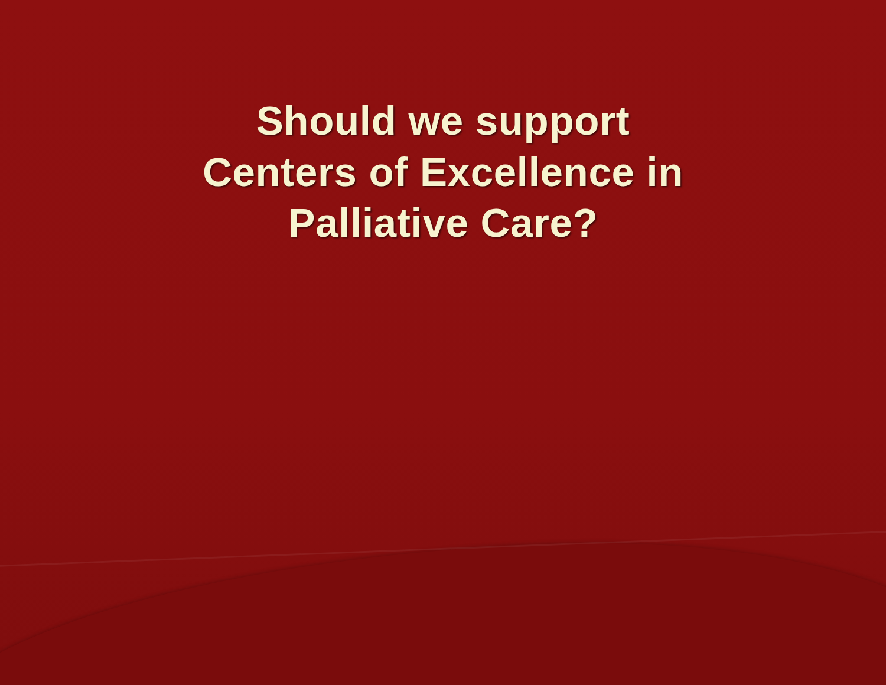Should we support
Centers of Excellence in
Palliative Care?